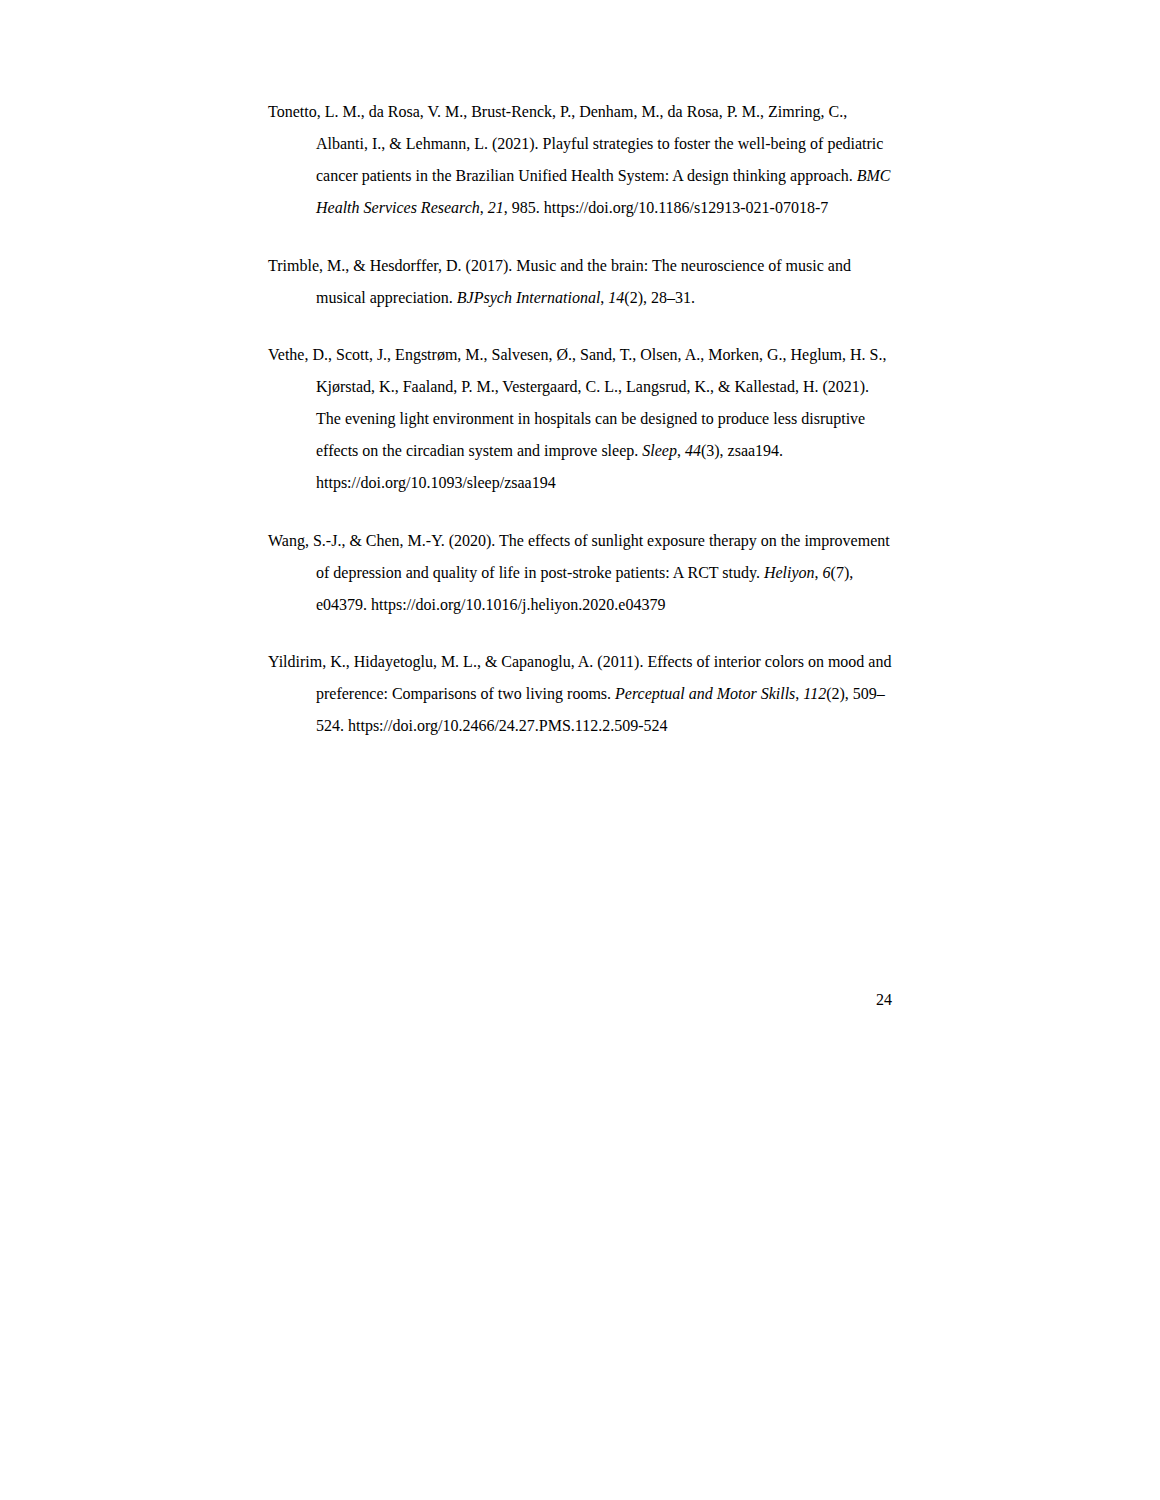Tonetto, L. M., da Rosa, V. M., Brust-Renck, P., Denham, M., da Rosa, P. M., Zimring, C., Albanti, I., & Lehmann, L. (2021). Playful strategies to foster the well-being of pediatric cancer patients in the Brazilian Unified Health System: A design thinking approach. BMC Health Services Research, 21, 985. https://doi.org/10.1186/s12913-021-07018-7
Trimble, M., & Hesdorffer, D. (2017). Music and the brain: The neuroscience of music and musical appreciation. BJPsych International, 14(2), 28–31.
Vethe, D., Scott, J., Engstrøm, M., Salvesen, Ø., Sand, T., Olsen, A., Morken, G., Heglum, H. S., Kjørstad, K., Faaland, P. M., Vestergaard, C. L., Langsrud, K., & Kallestad, H. (2021). The evening light environment in hospitals can be designed to produce less disruptive effects on the circadian system and improve sleep. Sleep, 44(3), zsaa194. https://doi.org/10.1093/sleep/zsaa194
Wang, S.-J., & Chen, M.-Y. (2020). The effects of sunlight exposure therapy on the improvement of depression and quality of life in post-stroke patients: A RCT study. Heliyon, 6(7), e04379. https://doi.org/10.1016/j.heliyon.2020.e04379
Yildirim, K., Hidayetoglu, M. L., & Capanoglu, A. (2011). Effects of interior colors on mood and preference: Comparisons of two living rooms. Perceptual and Motor Skills, 112(2), 509–524. https://doi.org/10.2466/24.27.PMS.112.2.509-524
24